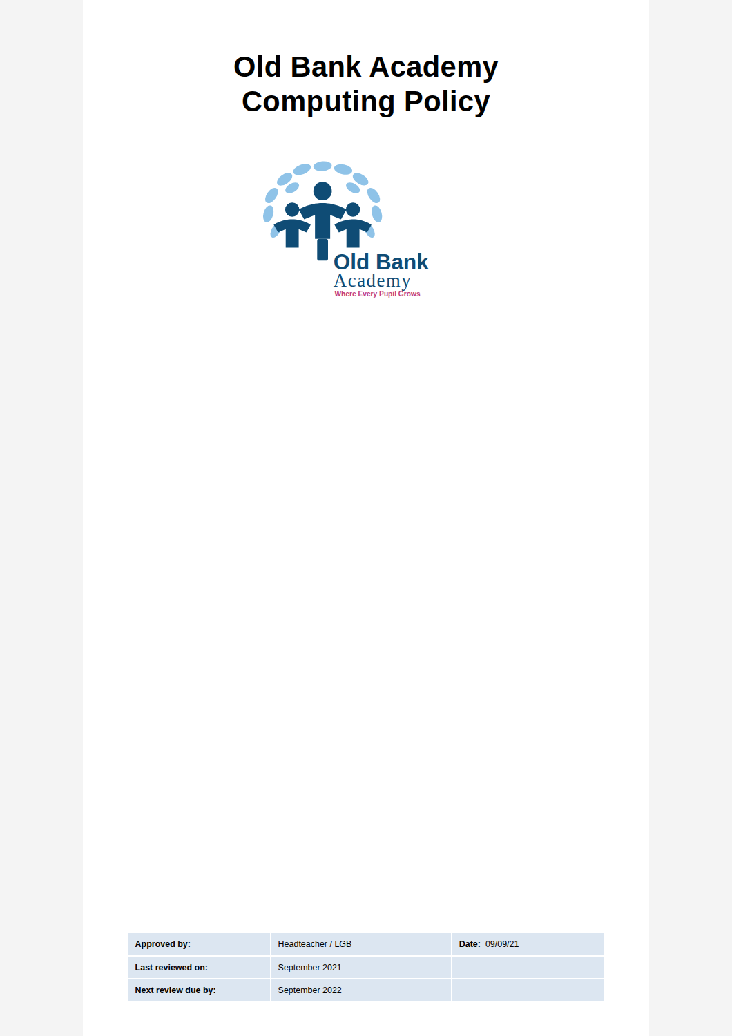Old Bank Academy
Computing Policy
Old Bank Academy Where Every Pupil Grows
| Approved by: | Headteacher / LGB | Date: 09/09/21 |
| Last reviewed on: | September 2021 | |
| Next review due by: | September 2022 | |